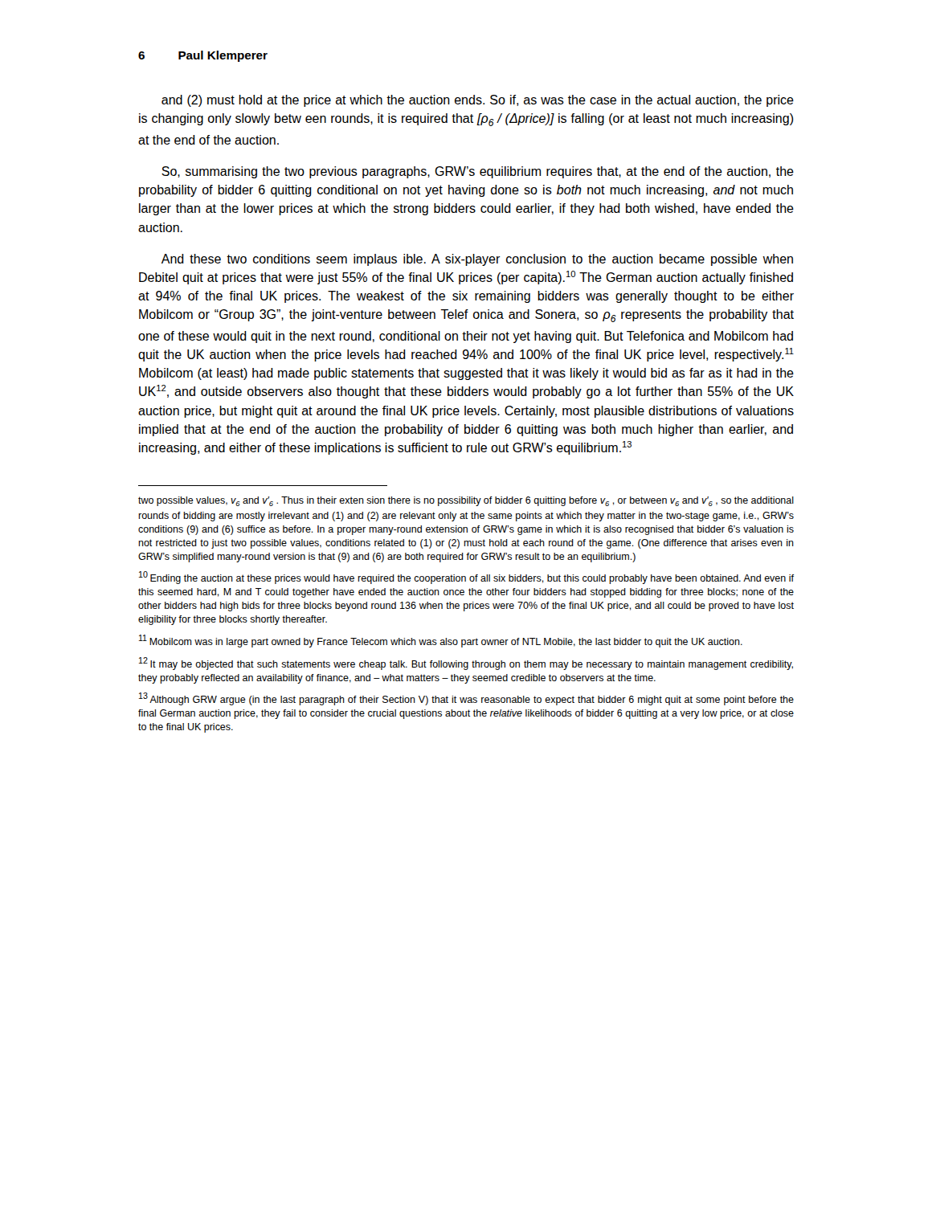6 Paul Klemperer
and (2) must hold at the price at which the auction ends. So if, as was the case in the actual auction, the price is changing only slowly betw een rounds, it is required that [ρ6 / (Δprice)] is falling (or at least not much increasing) at the end of the auction.
So, summarising the two previous paragraphs, GRW’s equilibrium requires that, at the end of the auction, the probability of bidder 6 quitting conditional on not yet having done so is both not much increasing, and not much larger than at the lower prices at which the strong bidders could earlier, if they had both wished, have ended the auction.
And these two conditions seem implaus ible. A six-player conclusion to the auction became possible when Debitel quit at prices that were just 55% of the final UK prices (per capita).10 The German auction actually finished at 94% of the final UK prices. The weakest of the six remaining bidders was generally thought to be either Mobilcom or “Group 3G”, the joint-venture between Telef onica and Sonera, so ρ6 represents the probability that one of these would quit in the next round, conditional on their not yet having quit. But Telefonica and Mobilcom had quit the UK auction when the price levels had reached 94% and 100% of the final UK price level, respectively.11 Mobilcom (at least) had made public statements that suggested that it was likely it would bid as far as it had in the UK12, and outside observers also thought that these bidders would probably go a lot further than 55% of the UK auction price, but might quit at around the final UK price levels. Certainly, most plausible distributions of valuations implied that at the end of the auction the probability of bidder 6 quitting was both much higher than earlier, and increasing, and either of these implications is sufficient to rule out GRW’s equilibrium.13
two possible values, v6 and v′6 . Thus in their exten sion there is no possibility of bidder 6 quitting before v6 , or between v6 and v′6 , so the additional rounds of bidding are mostly irrelevant and (1) and (2) are relevant only at the same points at which they matter in the two-stage game, i.e., GRW’s conditions (9) and (6) suffice as before. In a proper many-round extension of GRW’s game in which it is also recognised that bidder 6’s valuation is not restricted to just two possible values, conditions related to (1) or (2) must hold at each round of the game. (One difference that arises even in GRW’s simplified many-round version is that (9) and (6) are both required for GRW’s result to be an equilibrium.)
10 Ending the auction at these prices would have required the cooperation of all six bidders, but this could probably have been obtained. And even if this seemed hard, M and T could together have ended the auction once the other four bidders had stopped bidding for three blocks; none of the other bidders had high bids for three blocks beyond round 136 when the prices were 70% of the final UK price, and all could be proved to have lost eligibility for three blocks shortly thereafter.
11 Mobilcom was in large part owned by France Telecom which was also part owner of NTL Mobile, the last bidder to quit the UK auction.
12 It may be objected that such statements were cheap talk. But following through on them may be necessary to maintain management credibility, they probably reflected an availability of finance, and – what matters – they seemed credible to observers at the time.
13 Although GRW argue (in the last paragraph of their Section V) that it was reasonable to expect that bidder 6 might quit at some point before the final German auction price, they fail to consider the crucial questions about the relative likelihoods of bidder 6 quitting at a very low price, or at close to the final UK prices.